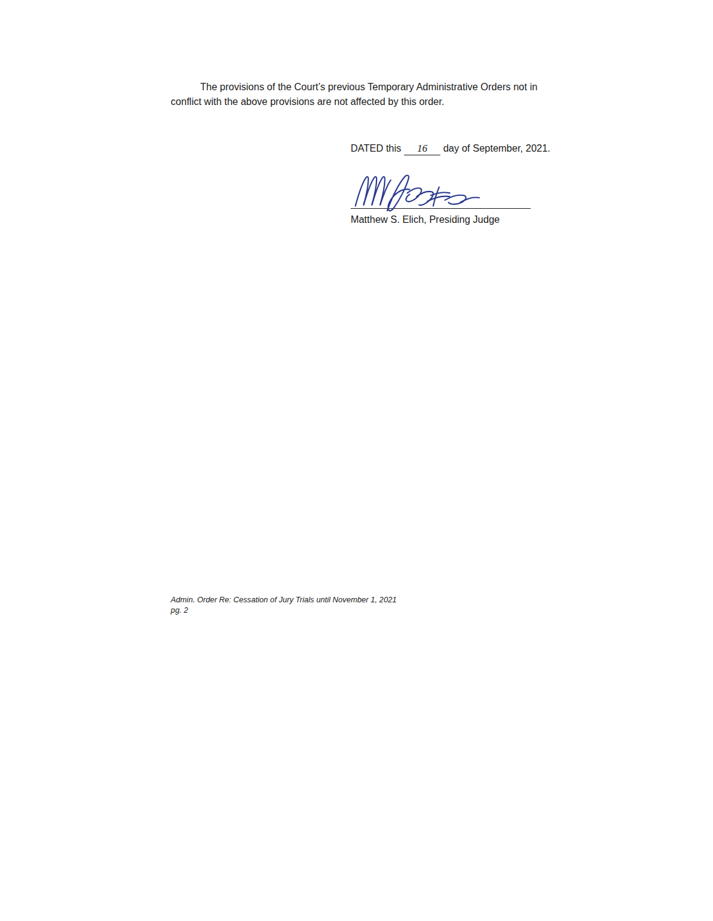The provisions of the Court’s previous Temporary Administrative Orders not in conflict with the above provisions are not affected by this order.
DATED this 16 day of September, 2021.
Matthew S. Elich, Presiding Judge
Admin. Order Re: Cessation of Jury Trials until November 1, 2021
pg. 2